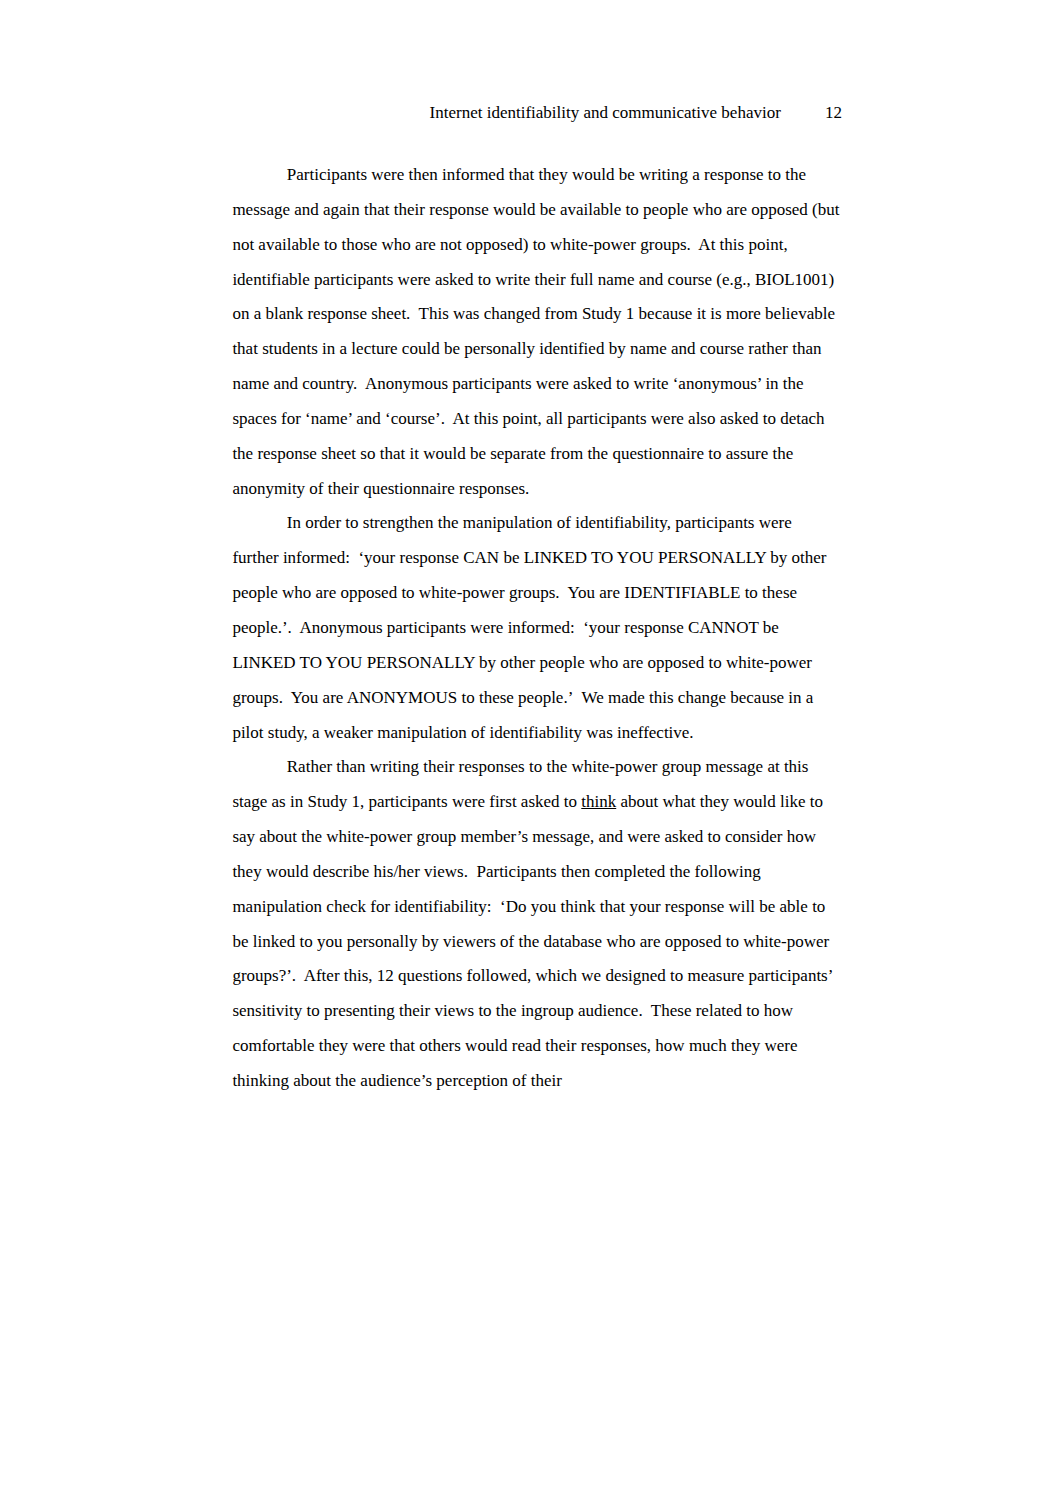Internet identifiability and communicative behavior 12
Participants were then informed that they would be writing a response to the message and again that their response would be available to people who are opposed (but not available to those who are not opposed) to white-power groups. At this point, identifiable participants were asked to write their full name and course (e.g., BIOL1001) on a blank response sheet. This was changed from Study 1 because it is more believable that students in a lecture could be personally identified by name and course rather than name and country. Anonymous participants were asked to write ‘anonymous’ in the spaces for ‘name’ and ‘course’. At this point, all participants were also asked to detach the response sheet so that it would be separate from the questionnaire to assure the anonymity of their questionnaire responses.
In order to strengthen the manipulation of identifiability, participants were further informed: ‘your response CAN be LINKED TO YOU PERSONALLY by other people who are opposed to white-power groups. You are IDENTIFIABLE to these people.’. Anonymous participants were informed: ‘your response CANNOT be LINKED TO YOU PERSONALLY by other people who are opposed to white-power groups. You are ANONYMOUS to these people.’ We made this change because in a pilot study, a weaker manipulation of identifiability was ineffective.
Rather than writing their responses to the white-power group message at this stage as in Study 1, participants were first asked to think about what they would like to say about the white-power group member’s message, and were asked to consider how they would describe his/her views. Participants then completed the following manipulation check for identifiability: ‘Do you think that your response will be able to be linked to you personally by viewers of the database who are opposed to white-power groups?’. After this, 12 questions followed, which we designed to measure participants’ sensitivity to presenting their views to the ingroup audience. These related to how comfortable they were that others would read their responses, how much they were thinking about the audience’s perception of their